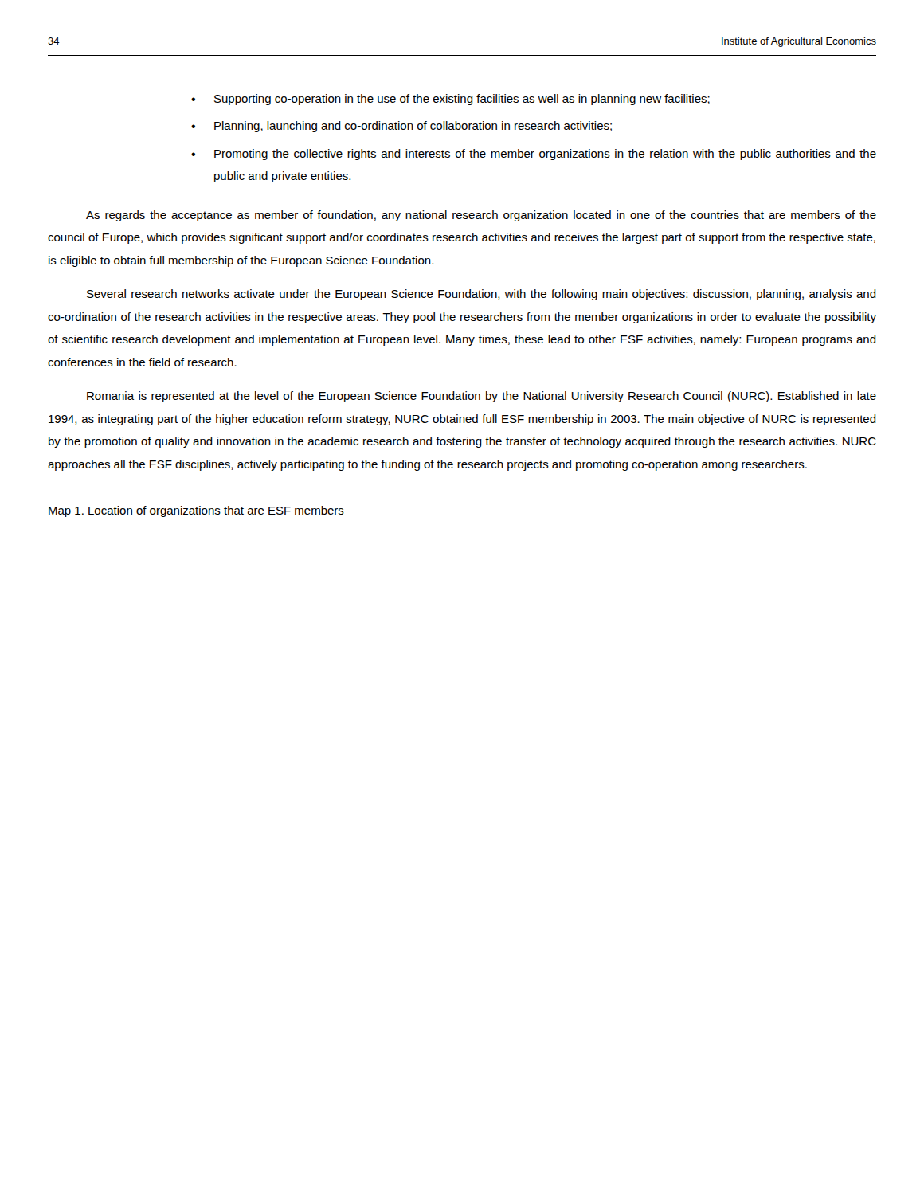34 Institute of Agricultural Economics
Supporting co-operation in the use of the existing facilities as well as in planning new facilities;
Planning, launching and co-ordination of collaboration in research activities;
Promoting the collective rights and interests of the member organizations in the relation with the public authorities and the public and private entities.
As regards the acceptance as member of foundation, any national research organization located in one of the countries that are members of the council of Europe, which provides significant support and/or coordinates research activities and receives the largest part of support from the respective state, is eligible to obtain full membership of the European Science Foundation.
Several research networks activate under the European Science Foundation, with the following main objectives: discussion, planning, analysis and co-ordination of the research activities in the respective areas. They pool the researchers from the member organizations in order to evaluate the possibility of scientific research development and implementation at European level. Many times, these lead to other ESF activities, namely: European programs and conferences in the field of research.
Romania is represented at the level of the European Science Foundation by the National University Research Council (NURC). Established in late 1994, as integrating part of the higher education reform strategy, NURC obtained full ESF membership in 2003. The main objective of NURC is represented by the promotion of quality and innovation in the academic research and fostering the transfer of technology acquired through the research activities. NURC approaches all the ESF disciplines, actively participating to the funding of the research projects and promoting co-operation among researchers.
Map 1. Location of organizations that are ESF members